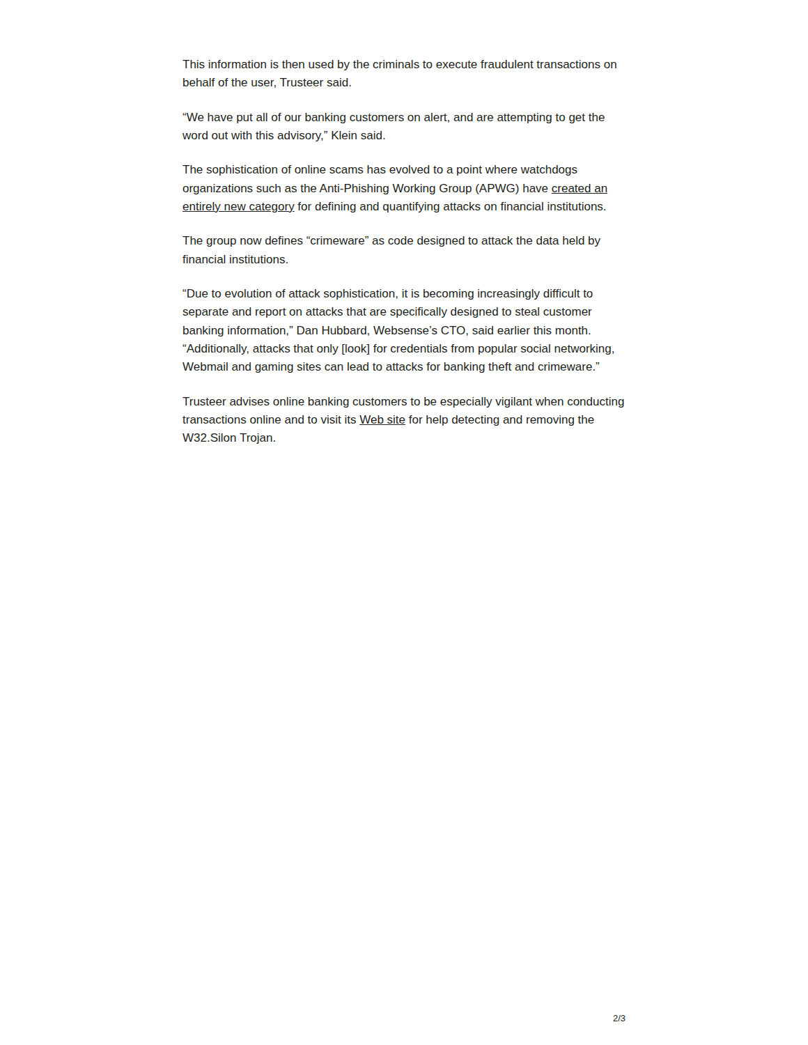This information is then used by the criminals to execute fraudulent transactions on behalf of the user, Trusteer said.
“We have put all of our banking customers on alert, and are attempting to get the word out with this advisory,” Klein said.
The sophistication of online scams has evolved to a point where watchdogs organizations such as the Anti-Phishing Working Group (APWG) have created an entirely new category for defining and quantifying attacks on financial institutions.
The group now defines “crimeware” as code designed to attack the data held by financial institutions.
“Due to evolution of attack sophistication, it is becoming increasingly difficult to separate and report on attacks that are specifically designed to steal customer banking information,” Dan Hubbard, Websense’s CTO, said earlier this month. “Additionally, attacks that only [look] for credentials from popular social networking, Webmail and gaming sites can lead to attacks for banking theft and crimeware.”
Trusteer advises online banking customers to be especially vigilant when conducting transactions online and to visit its Web site for help detecting and removing the W32.Silon Trojan.
2/3